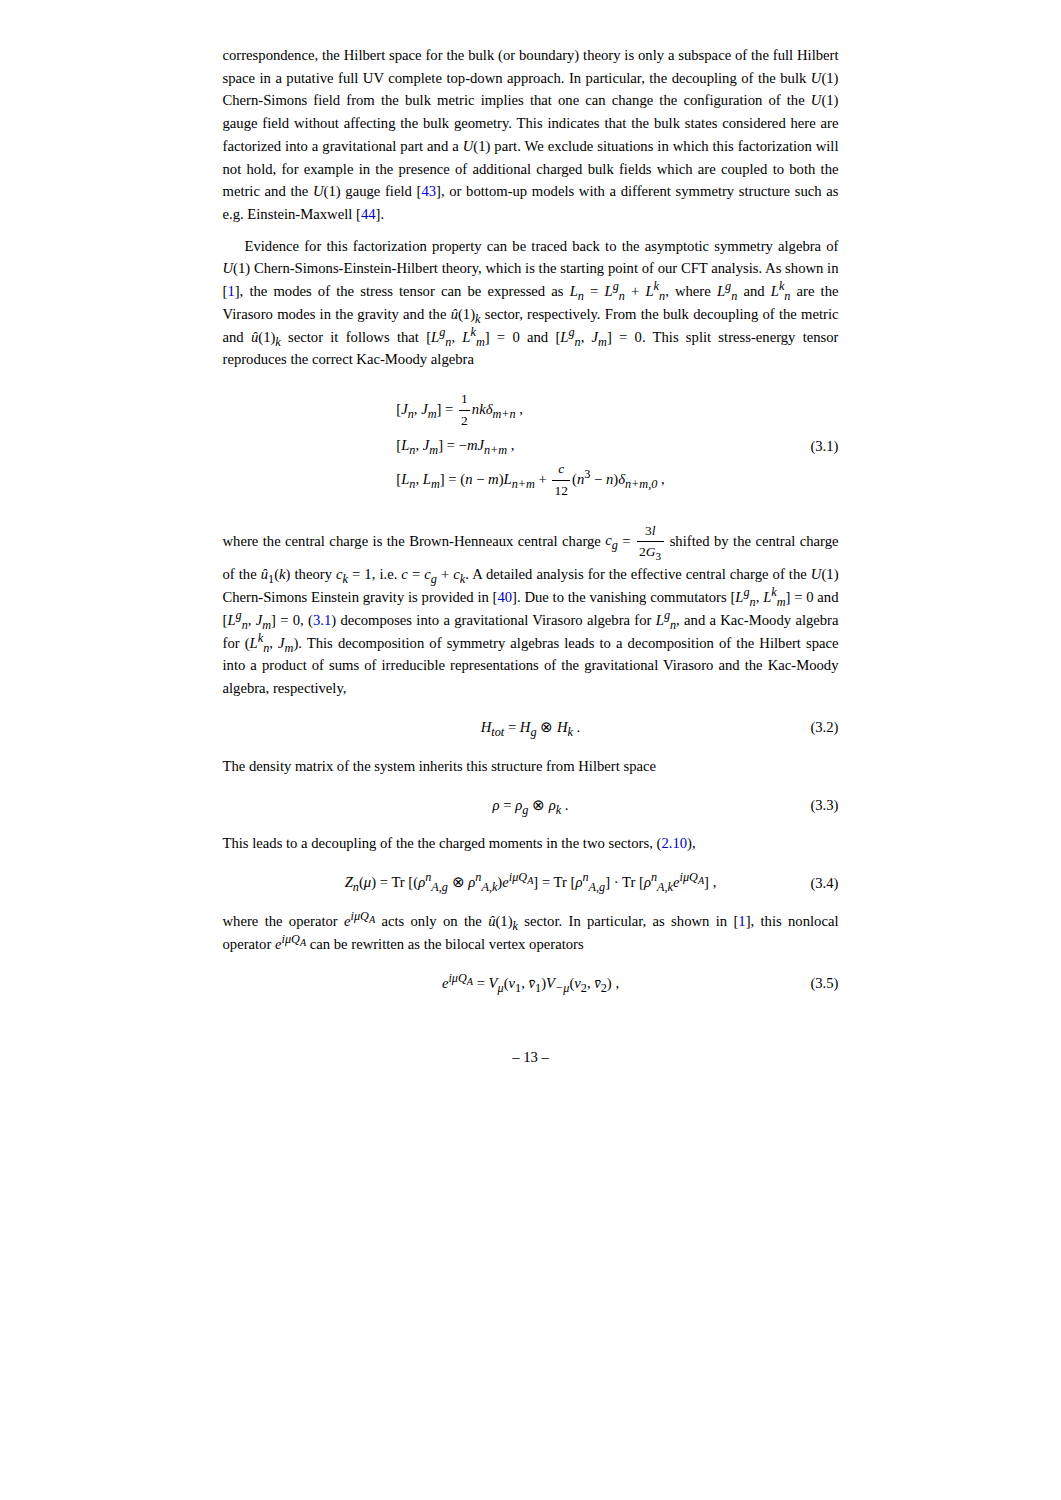correspondence, the Hilbert space for the bulk (or boundary) theory is only a subspace of the full Hilbert space in a putative full UV complete top-down approach. In particular, the decoupling of the bulk U(1) Chern-Simons field from the bulk metric implies that one can change the configuration of the U(1) gauge field without affecting the bulk geometry. This indicates that the bulk states considered here are factorized into a gravitational part and a U(1) part. We exclude situations in which this factorization will not hold, for example in the presence of additional charged bulk fields which are coupled to both the metric and the U(1) gauge field [43], or bottom-up models with a different symmetry structure such as e.g. Einstein-Maxwell [44].
Evidence for this factorization property can be traced back to the asymptotic symmetry algebra of U(1) Chern-Simons-Einstein-Hilbert theory, which is the starting point of our CFT analysis. As shown in [1], the modes of the stress tensor can be expressed as Ln = Lgn + Lkn, where Lgn and Lkn are the Virasoro modes in the gravity and the û(1)k sector, respectively. From the bulk decoupling of the metric and û(1)k sector it follows that [Lgn, Lkm] = 0 and [Lgn, Jm] = 0. This split stress-energy tensor reproduces the correct Kac-Moody algebra
[Jn, Jm] = 12 nkδm+n , [Ln, Jm] = −mJn+m , [Ln, Lm] = (n − m)Ln+m + c 12(n3 − n)δn+m,0 , (3.1)
where the central charge is the Brown-Henneaux central charge cg = 3l 2G3 shifted by the central charge of the û1(k) theory ck = 1, i.e. c = cg + ck. A detailed analysis for the effective central charge of the U(1) Chern-Simons Einstein gravity is provided in [40]. Due to the vanishing commutators [Lgn, Lkm] = 0 and [Lgn, Jm] = 0, (3.1) decomposes into a gravitational Virasoro algebra for Lgn, and a Kac-Moody algebra for (Lkn, Jm). This decomposition of symmetry algebras leads to a decomposition of the Hilbert space into a product of sums of irreducible representations of the gravitational Virasoro and the Kac-Moody algebra, respectively,
Htot = Hg ⊗ Hk . (3.2)
The density matrix of the system inherits this structure from Hilbert space
ρ = ρg ⊗ ρk . (3.3)
This leads to a decoupling of the the charged moments in the two sectors, (2.10),
Zn(μ) = Tr [(ρnA,g ⊗ ρnA,k)eiμQA] = Tr [ρnA,g] · Tr [ρnA,keiμQA] , (3.4)
where the operator eiμQA acts only on the û(1)k sector. In particular, as shown in [1], this nonlocal operator eiμQA can be rewritten as the bilocal vertex operators
eiμQA = Vμ(v1, v̄1)V−μ(v2, v̄2) , (3.5)
– 13 –